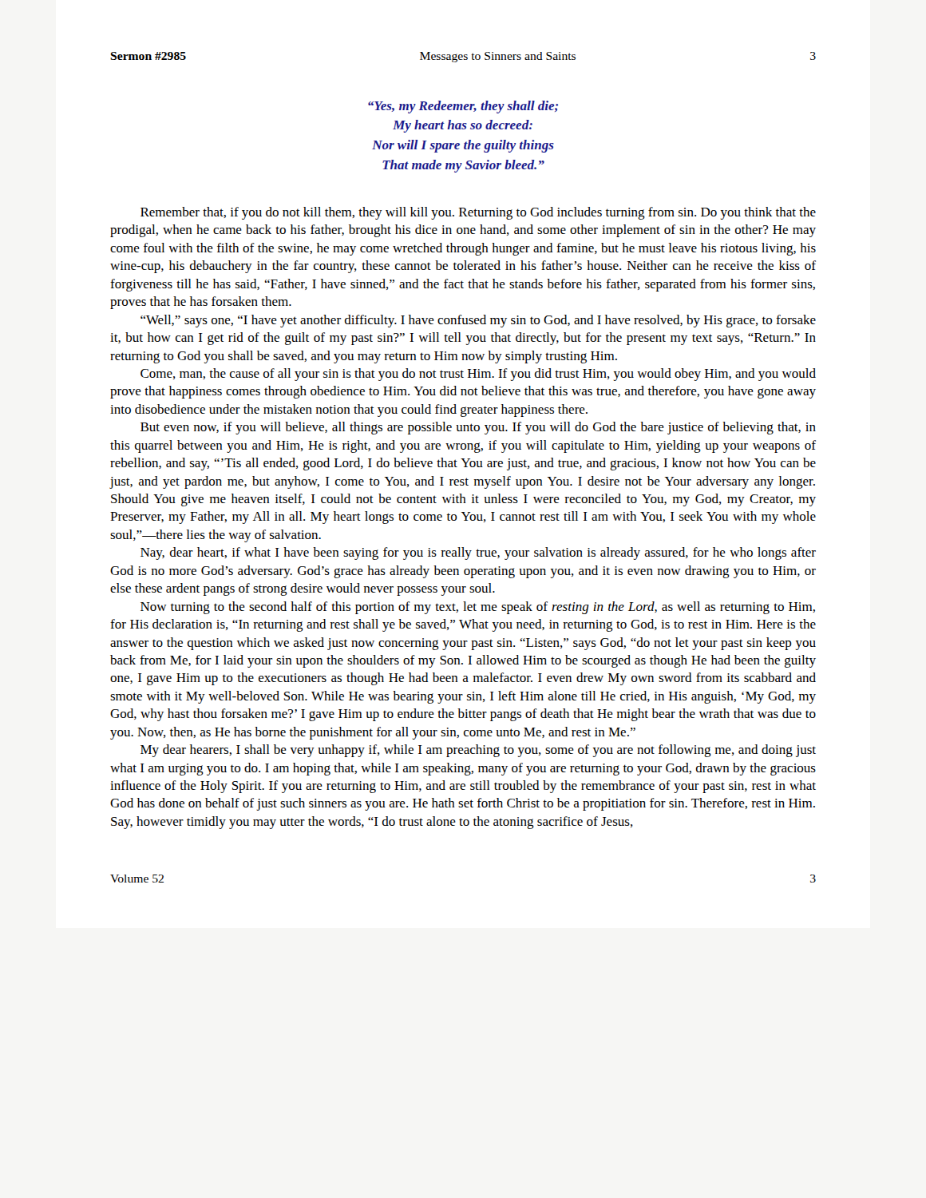Sermon #2985 Messages to Sinners and Saints 3
“Yes, my Redeemer, they shall die;
My heart has so decreed:
Nor will I spare the guilty things
That made my Savior bleed.”
Remember that, if you do not kill them, they will kill you. Returning to God includes turning from sin. Do you think that the prodigal, when he came back to his father, brought his dice in one hand, and some other implement of sin in the other? He may come foul with the filth of the swine, he may come wretched through hunger and famine, but he must leave his riotous living, his wine-cup, his debauchery in the far country, these cannot be tolerated in his father’s house. Neither can he receive the kiss of forgiveness till he has said, “Father, I have sinned,” and the fact that he stands before his father, separated from his former sins, proves that he has forsaken them.
“Well,” says one, “I have yet another difficulty. I have confused my sin to God, and I have resolved, by His grace, to forsake it, but how can I get rid of the guilt of my past sin?” I will tell you that directly, but for the present my text says, “Return.” In returning to God you shall be saved, and you may return to Him now by simply trusting Him.
Come, man, the cause of all your sin is that you do not trust Him. If you did trust Him, you would obey Him, and you would prove that happiness comes through obedience to Him. You did not believe that this was true, and therefore, you have gone away into disobedience under the mistaken notion that you could find greater happiness there.
But even now, if you will believe, all things are possible unto you. If you will do God the bare justice of believing that, in this quarrel between you and Him, He is right, and you are wrong, if you will capitulate to Him, yielding up your weapons of rebellion, and say, “’Tis all ended, good Lord, I do believe that You are just, and true, and gracious, I know not how You can be just, and yet pardon me, but anyhow, I come to You, and I rest myself upon You. I desire not be Your adversary any longer. Should You give me heaven itself, I could not be content with it unless I were reconciled to You, my God, my Creator, my Preserver, my Father, my All in all. My heart longs to come to You, I cannot rest till I am with You, I seek You with my whole soul,”—there lies the way of salvation.
Nay, dear heart, if what I have been saying for you is really true, your salvation is already assured, for he who longs after God is no more God’s adversary. God’s grace has already been operating upon you, and it is even now drawing you to Him, or else these ardent pangs of strong desire would never possess your soul.
Now turning to the second half of this portion of my text, let me speak of resting in the Lord, as well as returning to Him, for His declaration is, “In returning and rest shall ye be saved,” What you need, in returning to God, is to rest in Him. Here is the answer to the question which we asked just now concerning your past sin. “Listen,” says God, “do not let your past sin keep you back from Me, for I laid your sin upon the shoulders of my Son. I allowed Him to be scourged as though He had been the guilty one, I gave Him up to the executioners as though He had been a malefactor. I even drew My own sword from its scabbard and smote with it My well-beloved Son. While He was bearing your sin, I left Him alone till He cried, in His anguish, ‘My God, my God, why hast thou forsaken me?’ I gave Him up to endure the bitter pangs of death that He might bear the wrath that was due to you. Now, then, as He has borne the punishment for all your sin, come unto Me, and rest in Me.”
My dear hearers, I shall be very unhappy if, while I am preaching to you, some of you are not following me, and doing just what I am urging you to do. I am hoping that, while I am speaking, many of you are returning to your God, drawn by the gracious influence of the Holy Spirit. If you are returning to Him, and are still troubled by the remembrance of your past sin, rest in what God has done on behalf of just such sinners as you are. He hath set forth Christ to be a propitiation for sin. Therefore, rest in Him. Say, however timidly you may utter the words, “I do trust alone to the atoning sacrifice of Jesus,
Volume 52 3